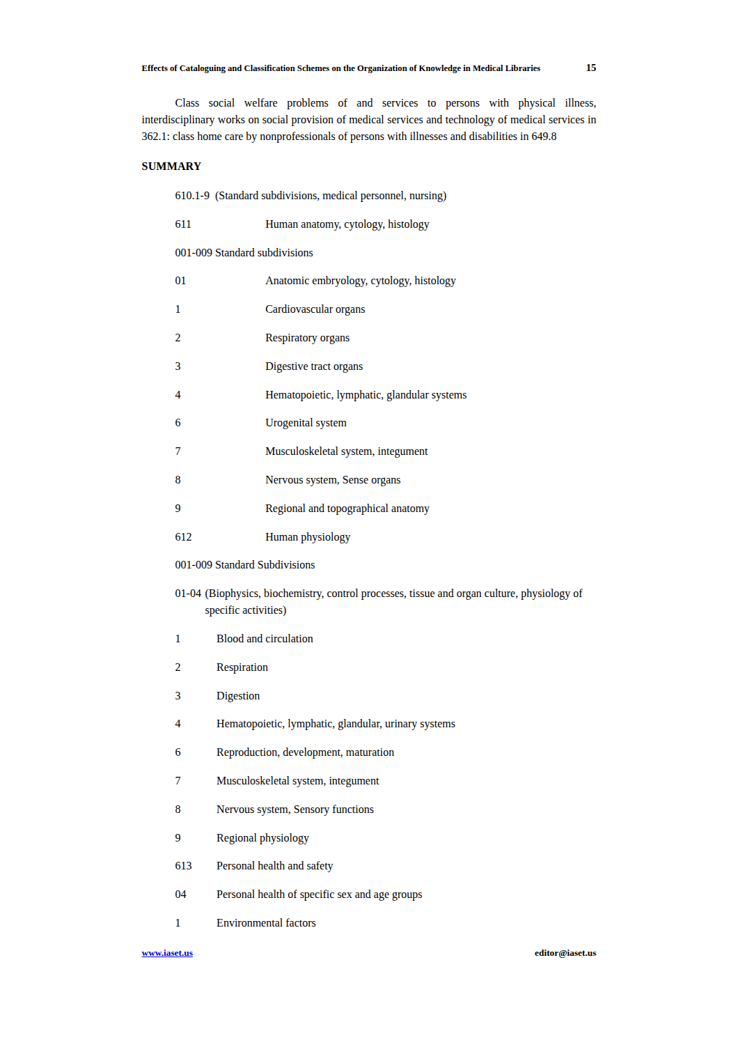Effects of Cataloguing and Classification Schemes on the Organization of Knowledge in Medical Libraries 15
Class social welfare problems of and services to persons with physical illness, interdisciplinary works on social provision of medical services and technology of medical services in 362.1: class home care by nonprofessionals of persons with illnesses and disabilities in 649.8
Summary
610.1-9 (Standard subdivisions, medical personnel, nursing)
611 Human anatomy, cytology, histology
001-009 Standard subdivisions
01 Anatomic embryology, cytology, histology
1 Cardiovascular organs
2 Respiratory organs
3 Digestive tract organs
4 Hematopoietic, lymphatic, glandular systems
6 Urogenital system
7 Musculoskeletal system, integument
8 Nervous system, Sense organs
9 Regional and topographical anatomy
612 Human physiology
001-009 Standard Subdivisions
01-04(Biophysics, biochemistry, control processes, tissue and organ culture, physiology of specific activities)
1 Blood and circulation
2 Respiration
3 Digestion
4 Hematopoietic, lymphatic, glandular, urinary systems
6 Reproduction, development, maturation
7 Musculoskeletal system, integument
8 Nervous system, Sensory functions
9 Regional physiology
613 Personal health and safety
04 Personal health of specific sex and age groups
1 Environmental factors
www.iaset.us editor@iaset.us